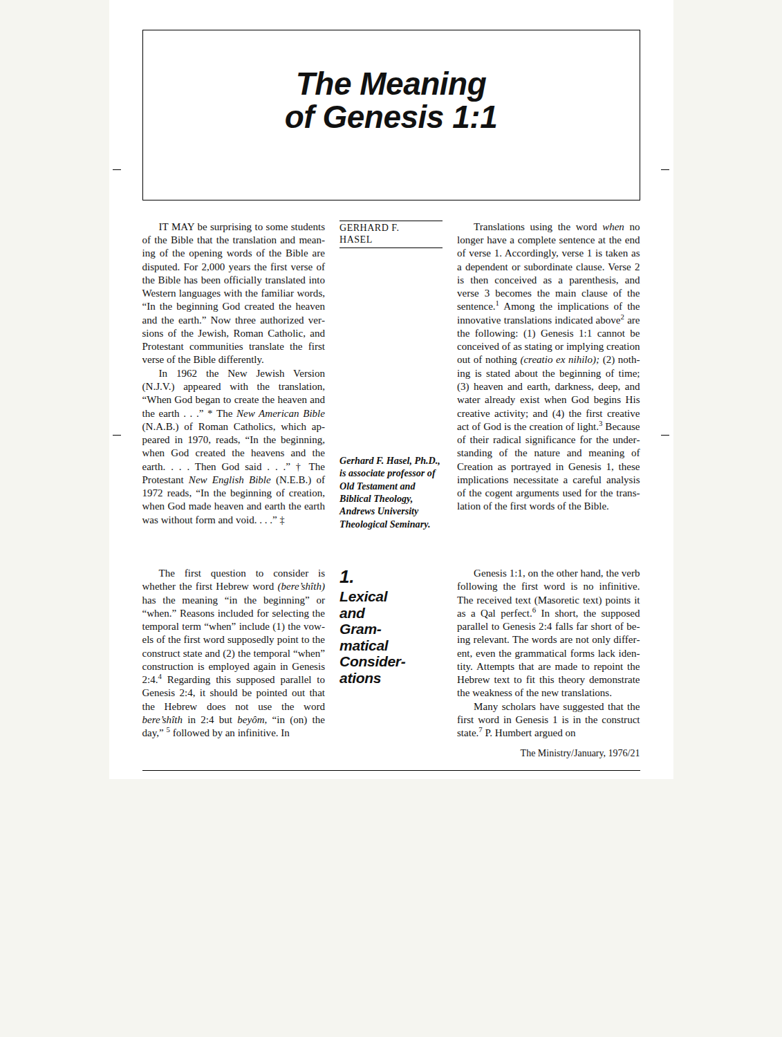The Meaningof Genesis 1:1
IT MAY be surprising to some students of the Bible that the translation and meaning of the opening words of the Bible are disputed. For 2,000 years the first verse of the Bible has been officially translated into Western languages with the familiar words, “In the beginning God created the heaven and the earth.” Now three authorized versions of the Jewish, Roman Catholic, and Protestant communities translate the first verse of the Bible differently.
In 1962 the New Jewish Version (N.J.V.) appeared with the translation, “When God began to create the heaven and the earth . . .” * The New American Bible (N.A.B.) of Roman Catholics, which appeared in 1970, reads, “In the beginning, when God created the heavens and the earth. . . . Then God said . . .” † The Protestant New English Bible (N.E.B.) of 1972 reads, “In the beginning of creation, when God made heaven and earth the earth was without form and void. . . .” ‡
Gerhard F. Hasel
Gerhard F. Hasel, Ph.D., is associate professor of Old Testament and Biblical Theology, Andrews University Theological Seminary.
Translations using the word when no longer have a complete sentence at the end of verse 1. Accordingly, verse 1 is taken as a dependent or subordinate clause. Verse 2 is then conceived as a parenthesis, and verse 3 becomes the main clause of the sentence.1 Among the implications of the innovative translations indicated above2 are the following: (1) Genesis 1:1 cannot be conceived of as stating or implying creation out of nothing (creatio ex nihilo); (2) nothing is stated about the beginning of time; (3) heaven and earth, darkness, deep, and water already exist when God begins His creative activity; and (4) the first creative act of God is the creation of light.3 Because of their radical significance for the understanding of the nature and meaning of Creation as portrayed in Genesis 1, these implications necessitate a careful analysis of the cogent arguments used for the translation of the first words of the Bible.
The first question to consider is whether the first Hebrew word (bere’shîth) has the meaning “in the beginning” or “when.” Reasons included for selecting the temporal term “when” include (1) the vowels of the first word supposedly point to the construct state and (2) the temporal “when” construction is employed again in Genesis 2:4.4 Regarding this supposed parallel to Genesis 2:4, it should be pointed out that the Hebrew does not use the word bere’shîth in 2:4 but beyôm, “in (on) the day,” 5 followed by an infinitive. In
1. Lexical
and
Gram-
matical
Consider-
ations
Genesis 1:1, on the other hand, the verb following the first word is no infinitive. The received text (Masoretic text) points it as a Qal perfect.6 In short, the supposed parallel to Genesis 2:4 falls far short of being relevant. The words are not only different, even the grammatical forms lack identity. Attempts that are made to repoint the Hebrew text to fit this theory demonstrate the weakness of the new translations.
Many scholars have suggested that the first word in Genesis 1 is in the construct state.7 P. Humbert argued on
The Ministry/January, 1976/21